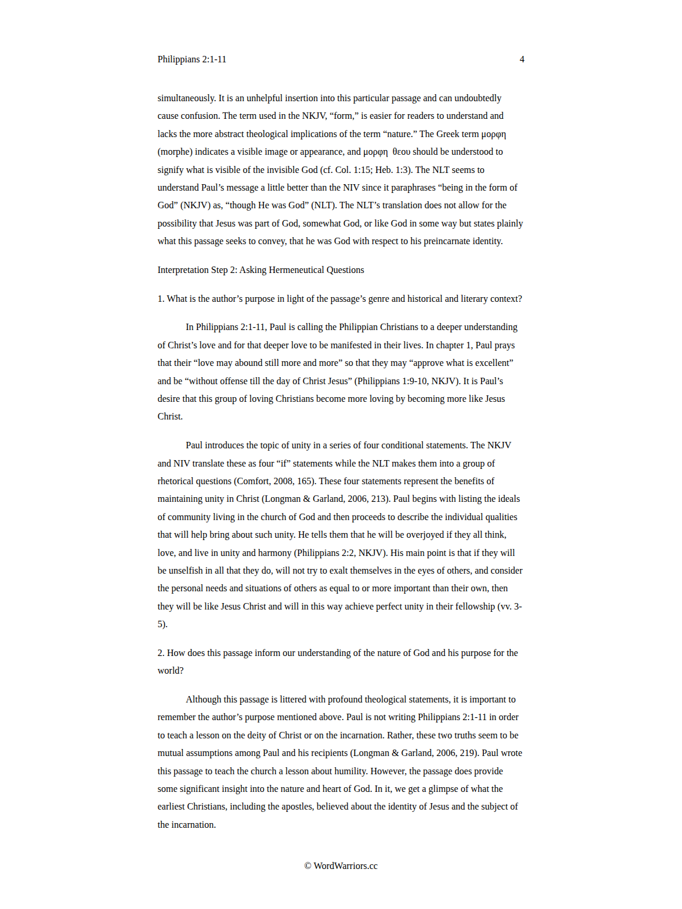Philippians 2:1-11
4
simultaneously. It is an unhelpful insertion into this particular passage and can undoubtedly cause confusion. The term used in the NKJV, “form,” is easier for readers to understand and lacks the more abstract theological implications of the term “nature.” The Greek term μορφη (morphe) indicates a visible image or appearance, and μορφη θεου should be understood to signify what is visible of the invisible God (cf. Col. 1:15; Heb. 1:3). The NLT seems to understand Paul’s message a little better than the NIV since it paraphrases “being in the form of God” (NKJV) as, “though He was God” (NLT). The NLT’s translation does not allow for the possibility that Jesus was part of God, somewhat God, or like God in some way but states plainly what this passage seeks to convey, that he was God with respect to his preincarnate identity.
Interpretation Step 2: Asking Hermeneutical Questions
1. What is the author’s purpose in light of the passage’s genre and historical and literary context?
In Philippians 2:1-11, Paul is calling the Philippian Christians to a deeper understanding of Christ’s love and for that deeper love to be manifested in their lives. In chapter 1, Paul prays that their “love may abound still more and more” so that they may “approve what is excellent” and be “without offense till the day of Christ Jesus” (Philippians 1:9-10, NKJV). It is Paul’s desire that this group of loving Christians become more loving by becoming more like Jesus Christ.
Paul introduces the topic of unity in a series of four conditional statements. The NKJV and NIV translate these as four “if” statements while the NLT makes them into a group of rhetorical questions (Comfort, 2008, 165). These four statements represent the benefits of maintaining unity in Christ (Longman & Garland, 2006, 213). Paul begins with listing the ideals of community living in the church of God and then proceeds to describe the individual qualities that will help bring about such unity. He tells them that he will be overjoyed if they all think, love, and live in unity and harmony (Philippians 2:2, NKJV). His main point is that if they will be unselfish in all that they do, will not try to exalt themselves in the eyes of others, and consider the personal needs and situations of others as equal to or more important than their own, then they will be like Jesus Christ and will in this way achieve perfect unity in their fellowship (vv. 3-5).
2. How does this passage inform our understanding of the nature of God and his purpose for the world?
Although this passage is littered with profound theological statements, it is important to remember the author’s purpose mentioned above. Paul is not writing Philippians 2:1-11 in order to teach a lesson on the deity of Christ or on the incarnation. Rather, these two truths seem to be mutual assumptions among Paul and his recipients (Longman & Garland, 2006, 219). Paul wrote this passage to teach the church a lesson about humility. However, the passage does provide some significant insight into the nature and heart of God. In it, we get a glimpse of what the earliest Christians, including the apostles, believed about the identity of Jesus and the subject of the incarnation.
© WordWarriors.cc